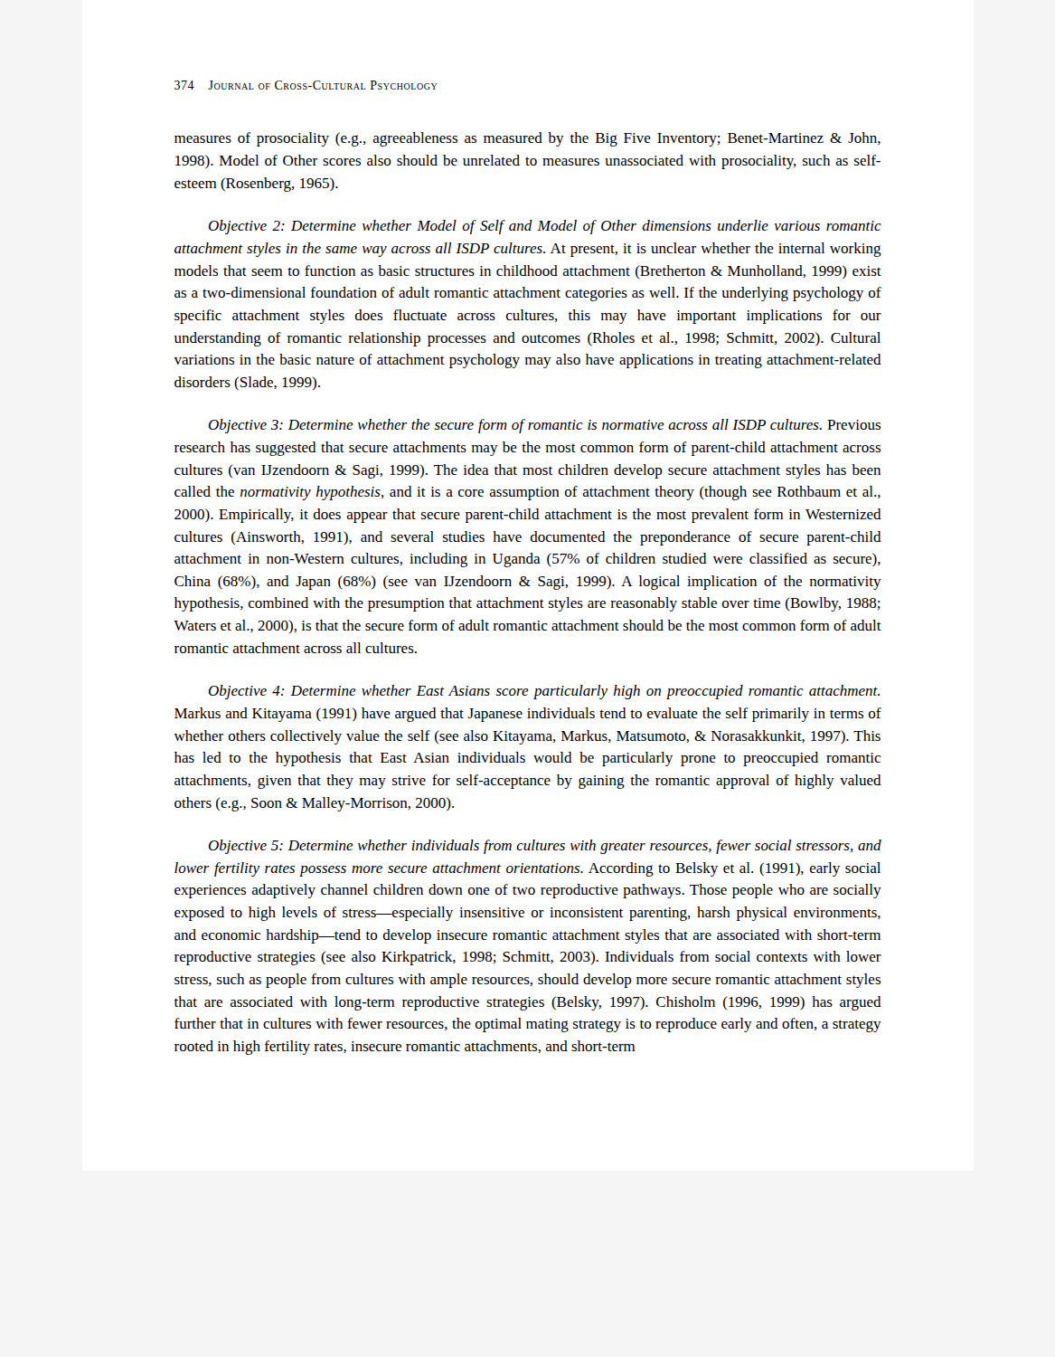374 Journal of Cross-Cultural Psychology
measures of prosociality (e.g., agreeableness as measured by the Big Five Inventory; Benet-Martinez & John, 1998). Model of Other scores also should be unrelated to measures unassociated with prosociality, such as self-esteem (Rosenberg, 1965).
Objective 2: Determine whether Model of Self and Model of Other dimensions underlie various romantic attachment styles in the same way across all ISDP cultures. At present, it is unclear whether the internal working models that seem to function as basic structures in childhood attachment (Bretherton & Munholland, 1999) exist as a two-dimensional foundation of adult romantic attachment categories as well. If the underlying psychology of specific attachment styles does fluctuate across cultures, this may have important implications for our understanding of romantic relationship processes and outcomes (Rholes et al., 1998; Schmitt, 2002). Cultural variations in the basic nature of attachment psychology may also have applications in treating attachment-related disorders (Slade, 1999).
Objective 3: Determine whether the secure form of romantic is normative across all ISDP cultures. Previous research has suggested that secure attachments may be the most common form of parent-child attachment across cultures (van IJzendoorn & Sagi, 1999). The idea that most children develop secure attachment styles has been called the normativity hypothesis, and it is a core assumption of attachment theory (though see Rothbaum et al., 2000). Empirically, it does appear that secure parent-child attachment is the most prevalent form in Westernized cultures (Ainsworth, 1991), and several studies have documented the preponderance of secure parent-child attachment in non-Western cultures, including in Uganda (57% of children studied were classified as secure), China (68%), and Japan (68%) (see van IJzendoorn & Sagi, 1999). A logical implication of the normativity hypothesis, combined with the presumption that attachment styles are reasonably stable over time (Bowlby, 1988; Waters et al., 2000), is that the secure form of adult romantic attachment should be the most common form of adult romantic attachment across all cultures.
Objective 4: Determine whether East Asians score particularly high on preoccupied romantic attachment. Markus and Kitayama (1991) have argued that Japanese individuals tend to evaluate the self primarily in terms of whether others collectively value the self (see also Kitayama, Markus, Matsumoto, & Norasakkunkit, 1997). This has led to the hypothesis that East Asian individuals would be particularly prone to preoccupied romantic attachments, given that they may strive for self-acceptance by gaining the romantic approval of highly valued others (e.g., Soon & Malley-Morrison, 2000).
Objective 5: Determine whether individuals from cultures with greater resources, fewer social stressors, and lower fertility rates possess more secure attachment orientations. According to Belsky et al. (1991), early social experiences adaptively channel children down one of two reproductive pathways. Those people who are socially exposed to high levels of stress—especially insensitive or inconsistent parenting, harsh physical environments, and economic hardship—tend to develop insecure romantic attachment styles that are associated with short-term reproductive strategies (see also Kirkpatrick, 1998; Schmitt, 2003). Individuals from social contexts with lower stress, such as people from cultures with ample resources, should develop more secure romantic attachment styles that are associated with long-term reproductive strategies (Belsky, 1997). Chisholm (1996, 1999) has argued further that in cultures with fewer resources, the optimal mating strategy is to reproduce early and often, a strategy rooted in high fertility rates, insecure romantic attachments, and short-term